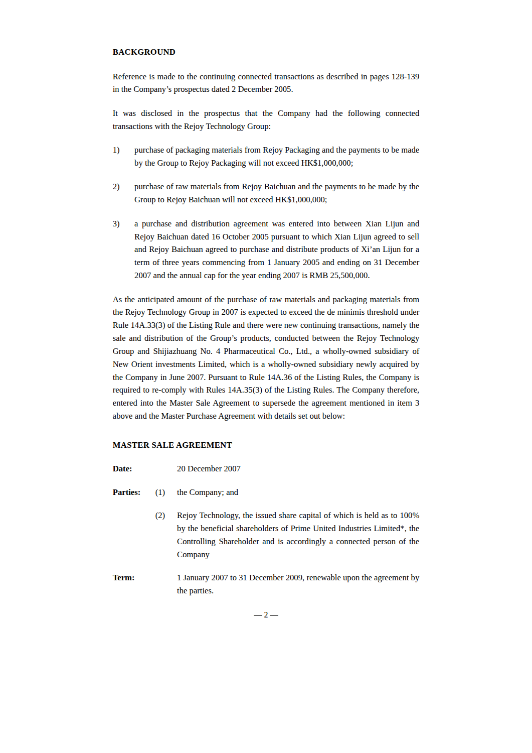BACKGROUND
Reference is made to the continuing connected transactions as described in pages 128-139 in the Company’s prospectus dated 2 December 2005.
It was disclosed in the prospectus that the Company had the following connected transactions with the Rejoy Technology Group:
1) purchase of packaging materials from Rejoy Packaging and the payments to be made by the Group to Rejoy Packaging will not exceed HK$1,000,000;
2) purchase of raw materials from Rejoy Baichuan and the payments to be made by the Group to Rejoy Baichuan will not exceed HK$1,000,000;
3) a purchase and distribution agreement was entered into between Xian Lijun and Rejoy Baichuan dated 16 October 2005 pursuant to which Xian Lijun agreed to sell and Rejoy Baichuan agreed to purchase and distribute products of Xi’an Lijun for a term of three years commencing from 1 January 2005 and ending on 31 December 2007 and the annual cap for the year ending 2007 is RMB 25,500,000.
As the anticipated amount of the purchase of raw materials and packaging materials from the Rejoy Technology Group in 2007 is expected to exceed the de minimis threshold under Rule 14A.33(3) of the Listing Rule and there were new continuing transactions, namely the sale and distribution of the Group’s products, conducted between the Rejoy Technology Group and Shijiazhuang No. 4 Pharmaceutical Co., Ltd., a wholly-owned subsidiary of New Orient investments Limited, which is a wholly-owned subsidiary newly acquired by the Company in June 2007. Pursuant to Rule 14A.36 of the Listing Rules, the Company is required to re-comply with Rules 14A.35(3) of the Listing Rules. The Company therefore, entered into the Master Sale Agreement to supersede the agreement mentioned in item 3 above and the Master Purchase Agreement with details set out below:
MASTER SALE AGREEMENT
| Date: | | 20 December 2007 |
| Parties: | (1) | the Company; and |
| | (2) | Rejoy Technology, the issued share capital of which is held as to 100% by the beneficial shareholders of Prime United Industries Limited*, the Controlling Shareholder and is accordingly a connected person of the Company |
| Term: | | 1 January 2007 to 31 December 2009, renewable upon the agreement by the parties. |
— 2 —